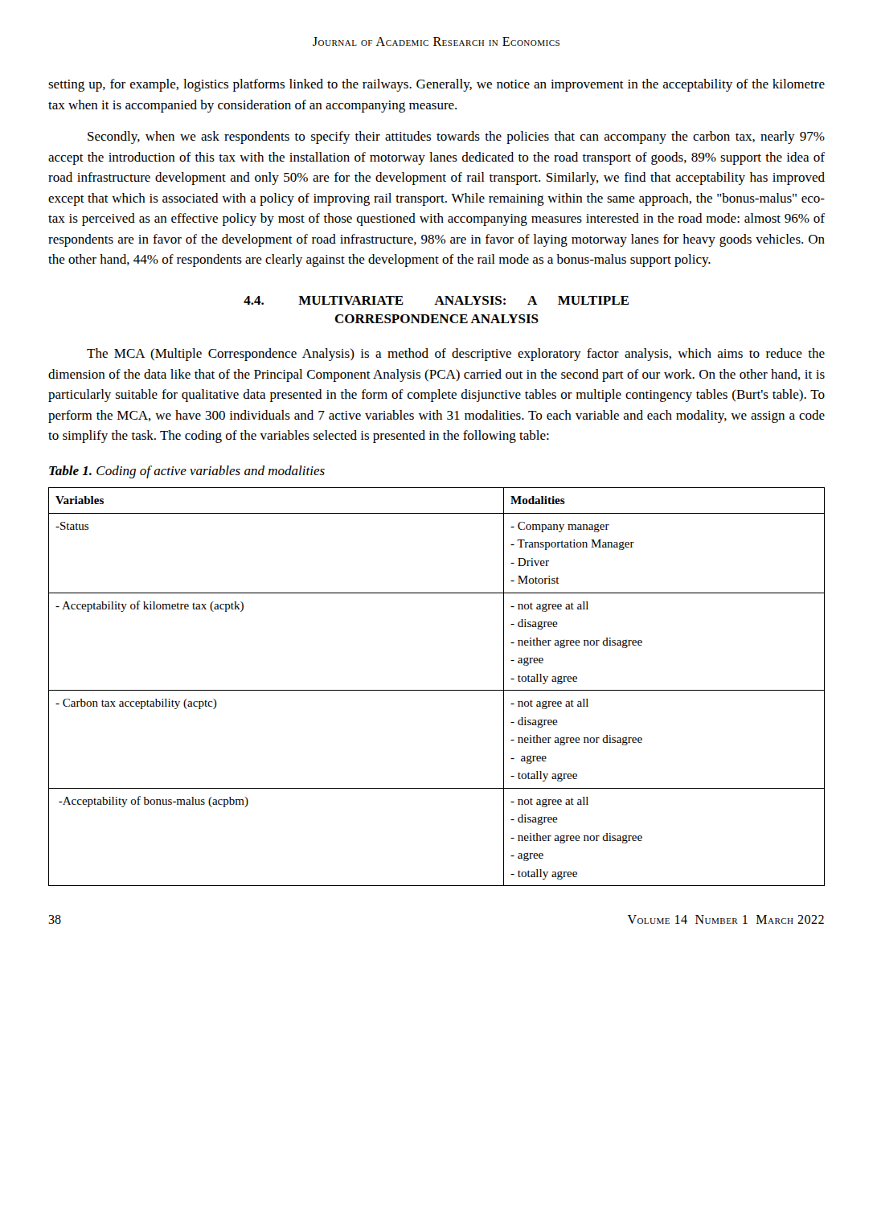Journal of Academic Research in Economics
setting up, for example, logistics platforms linked to the railways. Generally, we notice an improvement in the acceptability of the kilometre tax when it is accompanied by consideration of an accompanying measure.
Secondly, when we ask respondents to specify their attitudes towards the policies that can accompany the carbon tax, nearly 97% accept the introduction of this tax with the installation of motorway lanes dedicated to the road transport of goods, 89% support the idea of road infrastructure development and only 50% are for the development of rail transport. Similarly, we find that acceptability has improved except that which is associated with a policy of improving rail transport. While remaining within the same approach, the "bonus-malus" eco-tax is perceived as an effective policy by most of those questioned with accompanying measures interested in the road mode: almost 96% of respondents are in favor of the development of road infrastructure, 98% are in favor of laying motorway lanes for heavy goods vehicles. On the other hand, 44% of respondents are clearly against the development of the rail mode as a bonus-malus support policy.
4.4. MULTIVARIATE ANALYSIS: A MULTIPLE
CORRESPONDENCE ANALYSIS
The MCA (Multiple Correspondence Analysis) is a method of descriptive exploratory factor analysis, which aims to reduce the dimension of the data like that of the Principal Component Analysis (PCA) carried out in the second part of our work. On the other hand, it is particularly suitable for qualitative data presented in the form of complete disjunctive tables or multiple contingency tables (Burt's table). To perform the MCA, we have 300 individuals and 7 active variables with 31 modalities. To each variable and each modality, we assign a code to simplify the task. The coding of the variables selected is presented in the following table:
Table 1. Coding of active variables and modalities
| Variables | Modalities |
| --- | --- |
| -Status | - Company manager - Transportation Manager - Driver - Motorist |
| - Acceptability of kilometre tax (acptk) | - not agree at all - disagree - neither agree nor disagree - agree - totally agree |
| - Carbon tax acceptability (acptc) | - not agree at all - disagree - neither agree nor disagree - agree - totally agree |
| -Acceptability of bonus-malus (acpbm) | - not agree at all - disagree - neither agree nor disagree - agree - totally agree |
38
Volume 14 Number 1 March 2022